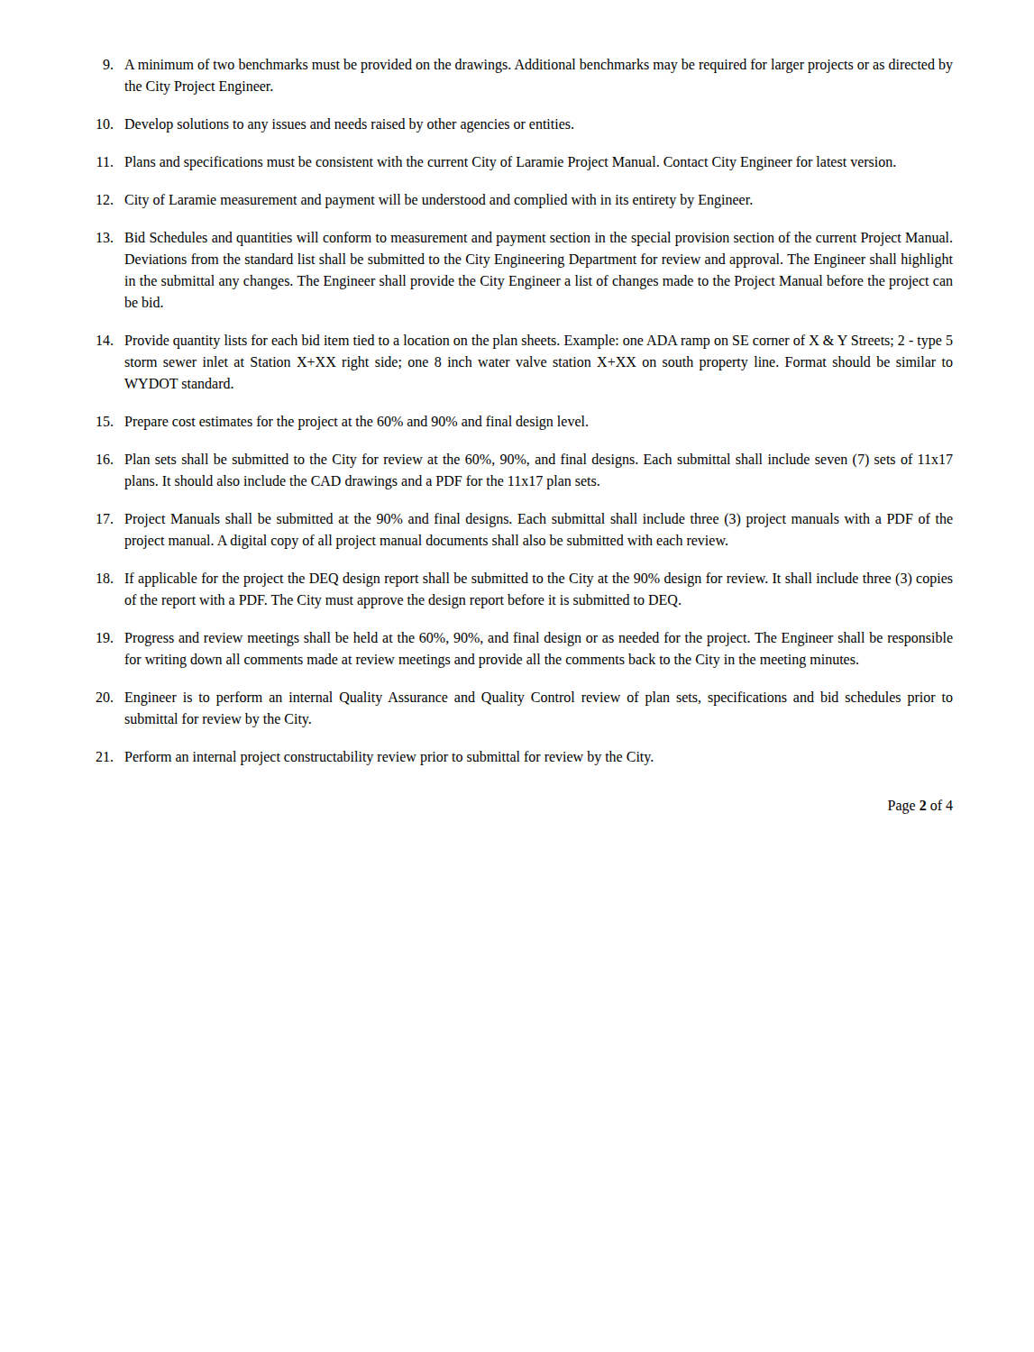A minimum of two benchmarks must be provided on the drawings. Additional benchmarks may be required for larger projects or as directed by the City Project Engineer.
Develop solutions to any issues and needs raised by other agencies or entities.
Plans and specifications must be consistent with the current City of Laramie Project Manual. Contact City Engineer for latest version.
City of Laramie measurement and payment will be understood and complied with in its entirety by Engineer.
Bid Schedules and quantities will conform to measurement and payment section in the special provision section of the current Project Manual. Deviations from the standard list shall be submitted to the City Engineering Department for review and approval. The Engineer shall highlight in the submittal any changes. The Engineer shall provide the City Engineer a list of changes made to the Project Manual before the project can be bid.
Provide quantity lists for each bid item tied to a location on the plan sheets. Example: one ADA ramp on SE corner of X & Y Streets; 2 - type 5 storm sewer inlet at Station X+XX right side; one 8 inch water valve station X+XX on south property line. Format should be similar to WYDOT standard.
Prepare cost estimates for the project at the 60% and 90% and final design level.
Plan sets shall be submitted to the City for review at the 60%, 90%, and final designs. Each submittal shall include seven (7) sets of 11x17 plans. It should also include the CAD drawings and a PDF for the 11x17 plan sets.
Project Manuals shall be submitted at the 90% and final designs. Each submittal shall include three (3) project manuals with a PDF of the project manual. A digital copy of all project manual documents shall also be submitted with each review.
If applicable for the project the DEQ design report shall be submitted to the City at the 90% design for review. It shall include three (3) copies of the report with a PDF. The City must approve the design report before it is submitted to DEQ.
Progress and review meetings shall be held at the 60%, 90%, and final design or as needed for the project. The Engineer shall be responsible for writing down all comments made at review meetings and provide all the comments back to the City in the meeting minutes.
Engineer is to perform an internal Quality Assurance and Quality Control review of plan sets, specifications and bid schedules prior to submittal for review by the City.
Perform an internal project constructability review prior to submittal for review by the City.
Page 2 of 4